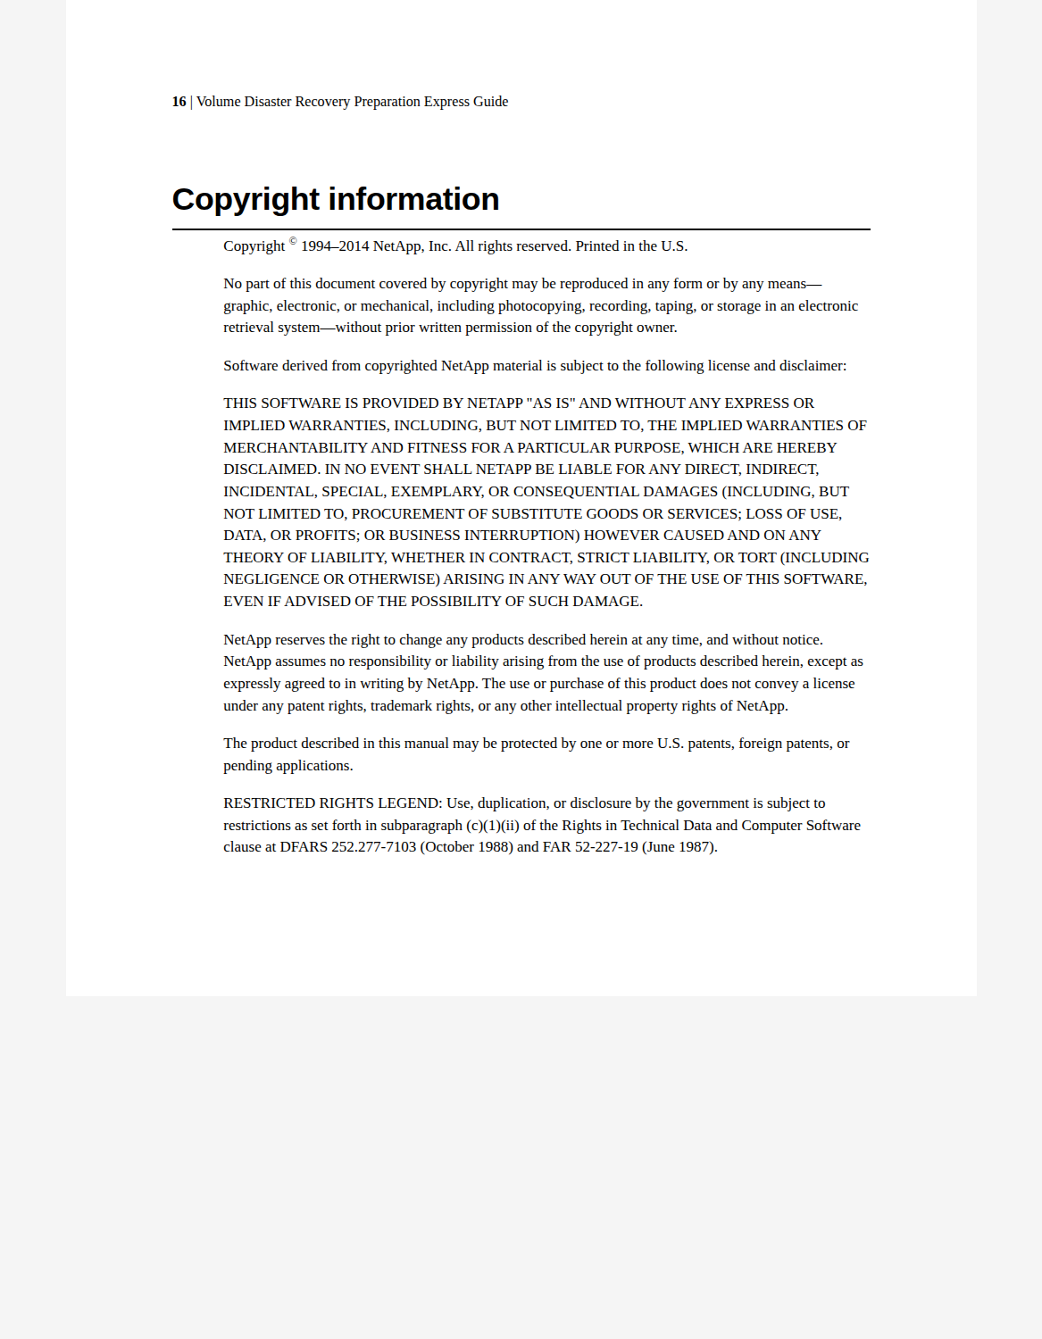16 | Volume Disaster Recovery Preparation Express Guide
Copyright information
Copyright © 1994–2014 NetApp, Inc. All rights reserved. Printed in the U.S.
No part of this document covered by copyright may be reproduced in any form or by any means—graphic, electronic, or mechanical, including photocopying, recording, taping, or storage in an electronic retrieval system—without prior written permission of the copyright owner.
Software derived from copyrighted NetApp material is subject to the following license and disclaimer:
THIS SOFTWARE IS PROVIDED BY NETAPP "AS IS" AND WITHOUT ANY EXPRESS OR IMPLIED WARRANTIES, INCLUDING, BUT NOT LIMITED TO, THE IMPLIED WARRANTIES OF MERCHANTABILITY AND FITNESS FOR A PARTICULAR PURPOSE, WHICH ARE HEREBY DISCLAIMED. IN NO EVENT SHALL NETAPP BE LIABLE FOR ANY DIRECT, INDIRECT, INCIDENTAL, SPECIAL, EXEMPLARY, OR CONSEQUENTIAL DAMAGES (INCLUDING, BUT NOT LIMITED TO, PROCUREMENT OF SUBSTITUTE GOODS OR SERVICES; LOSS OF USE, DATA, OR PROFITS; OR BUSINESS INTERRUPTION) HOWEVER CAUSED AND ON ANY THEORY OF LIABILITY, WHETHER IN CONTRACT, STRICT LIABILITY, OR TORT (INCLUDING NEGLIGENCE OR OTHERWISE) ARISING IN ANY WAY OUT OF THE USE OF THIS SOFTWARE, EVEN IF ADVISED OF THE POSSIBILITY OF SUCH DAMAGE.
NetApp reserves the right to change any products described herein at any time, and without notice. NetApp assumes no responsibility or liability arising from the use of products described herein, except as expressly agreed to in writing by NetApp. The use or purchase of this product does not convey a license under any patent rights, trademark rights, or any other intellectual property rights of NetApp.
The product described in this manual may be protected by one or more U.S. patents, foreign patents, or pending applications.
RESTRICTED RIGHTS LEGEND: Use, duplication, or disclosure by the government is subject to restrictions as set forth in subparagraph (c)(1)(ii) of the Rights in Technical Data and Computer Software clause at DFARS 252.277-7103 (October 1988) and FAR 52-227-19 (June 1987).